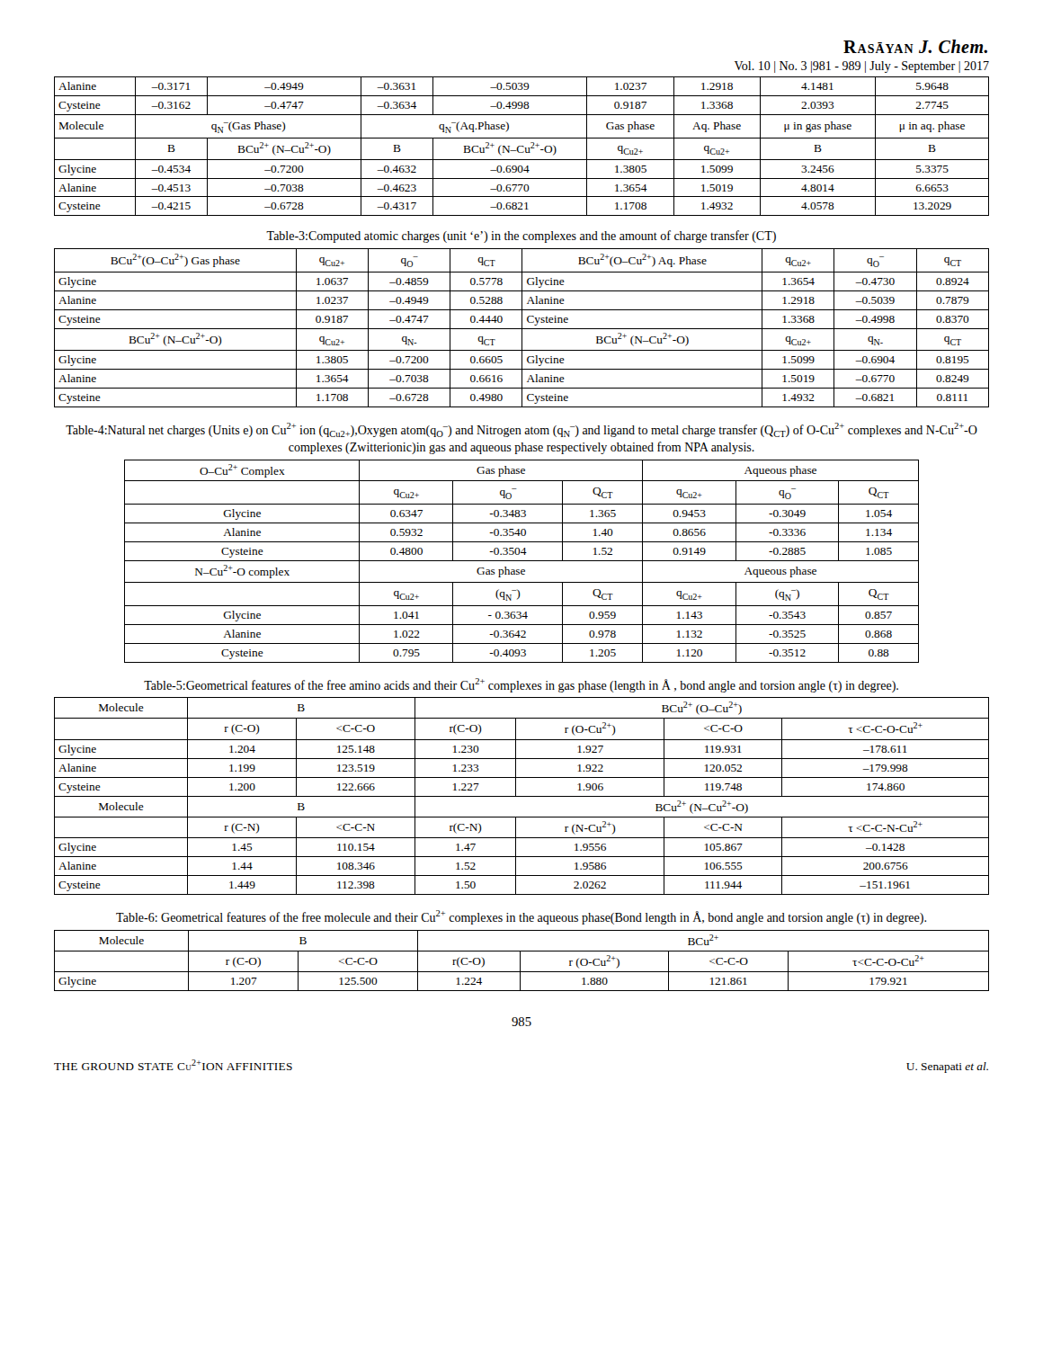Rasāyan J. Chem.
Vol. 10 | No. 3 |981 - 989 | July - September | 2017
| Alanine | –0.3171 | –0.4949 | –0.3631 | –0.5039 | 1.0237 | 1.2918 | 4.1481 | 5.9648 |
| Cysteine | –0.3162 | –0.4747 | –0.3634 | –0.4998 | 0.9187 | 1.3368 | 2.0393 | 2.7745 |
| Molecule | q N – (Gas Phase) | q N – (Aq.Phase) | Gas phase | Aq. Phase | μ in gas phase | μ in aq. phase |
| | B | BCu 2+ (N–Cu 2+ -O) | B | BCu 2+ (N–Cu 2+ -O) | q Cu2+ | q Cu2+ | B | B |
| Glycine | –0.4534 | –0.7200 | –0.4632 | –0.6904 | 1.3805 | 1.5099 | 3.2456 | 5.3375 |
| Alanine | –0.4513 | –0.7038 | –0.4623 | –0.6770 | 1.3654 | 1.5019 | 4.8014 | 6.6653 |
| Cysteine | –0.4215 | –0.6728 | –0.4317 | –0.6821 | 1.1708 | 1.4932 | 4.0578 | 13.2029 |
Table-3:Computed atomic charges (unit ‘e’) in the complexes and the amount of charge transfer (CT)
| BCu 2+ (O–Cu 2+ ) Gas phase | q Cu2+ | q O – | q CT | BCu 2+ (O–Cu 2+ ) Aq. Phase | q Cu2+ | q O – | q CT |
| Glycine | 1.0637 | –0.4859 | 0.5778 | Glycine | 1.3654 | –0.4730 | 0.8924 |
| Alanine | 1.0237 | –0.4949 | 0.5288 | Alanine | 1.2918 | –0.5039 | 0.7879 |
| Cysteine | 0.9187 | –0.4747 | 0.4440 | Cysteine | 1.3368 | –0.4998 | 0.8370 |
| BCu 2+ (N–Cu 2+ -O) | q Cu2+ | q N- | q CT | BCu 2+ (N–Cu 2+ -O) | q Cu2+ | q N- | q CT |
| Glycine | 1.3805 | –0.7200 | 0.6605 | Glycine | 1.5099 | –0.6904 | 0.8195 |
| Alanine | 1.3654 | –0.7038 | 0.6616 | Alanine | 1.5019 | –0.6770 | 0.8249 |
| Cysteine | 1.1708 | –0.6728 | 0.4980 | Cysteine | 1.4932 | –0.6821 | 0.8111 |
Table-4:Natural net charges (Units e) on Cu2+ ion (qCu2+),Oxygen atom(qO–) and Nitrogen atom (qN–) and ligand to metal charge transfer (QCT) of O-Cu2+ complexes and N-Cu2+-O complexes (Zwitterionic)in gas and aqueous phase respectively obtained from NPA analysis.
| O–Cu 2+ Complex | Gas phase | Aqueous phase |
| | q Cu2+ | q O – | Q CT | q Cu2+ | q O – | Q CT |
| Glycine | 0.6347 | -0.3483 | 1.365 | 0.9453 | -0.3049 | 1.054 |
| Alanine | 0.5932 | -0.3540 | 1.40 | 0.8656 | -0.3336 | 1.134 |
| Cysteine | 0.4800 | -0.3504 | 1.52 | 0.9149 | -0.2885 | 1.085 |
| N–Cu 2+ -O complex | Gas phase | Aqueous phase |
| | q Cu2+ | (q N – ) | Q CT | q Cu2+ | (q N – ) | Q CT |
| Glycine | 1.041 | - 0.3634 | 0.959 | 1.143 | -0.3543 | 0.857 |
| Alanine | 1.022 | -0.3642 | 0.978 | 1.132 | -0.3525 | 0.868 |
| Cysteine | 0.795 | -0.4093 | 1.205 | 1.120 | -0.3512 | 0.88 |
Table-5:Geometrical features of the free amino acids and their Cu2+ complexes in gas phase (length in Å , bond angle and torsion angle (τ) in degree).
| Molecule | B | BCu 2+ (O–Cu 2+ ) |
| | r (C-O) | <C-C-O | r(C-O) | r (O-Cu 2+ ) | <C-C-O | τ <C-C-O-Cu 2+ |
| Glycine | 1.204 | 125.148 | 1.230 | 1.927 | 119.931 | –178.611 |
| Alanine | 1.199 | 123.519 | 1.233 | 1.922 | 120.052 | –179.998 |
| Cysteine | 1.200 | 122.666 | 1.227 | 1.906 | 119.748 | 174.860 |
| Molecule | B | BCu 2+ (N–Cu 2+ -O) |
| | r (C-N) | <C-C-N | r(C-N) | r (N-Cu 2+ ) | <C-C-N | τ <C-C-N-Cu 2+ |
| Glycine | 1.45 | 110.154 | 1.47 | 1.9556 | 105.867 | –0.1428 |
| Alanine | 1.44 | 108.346 | 1.52 | 1.9586 | 106.555 | 200.6756 |
| Cysteine | 1.449 | 112.398 | 1.50 | 2.0262 | 111.944 | –151.1961 |
Table-6: Geometrical features of the free molecule and their Cu2+ complexes in the aqueous phase(Bond length in Å, bond angle and torsion angle (τ) in degree).
| Molecule | B | BCu 2+ |
| | r (C-O) | <C-C-O | r(C-O) | r (O-Cu 2+ ) | <C-C-O | τ<C-C-O-Cu 2+ |
| Glycine | 1.207 | 125.500 | 1.224 | 1.880 | 121.861 | 179.921 |
985
THE GROUND STATE Cu2+ION AFFINITIES
U. Senapati et al.